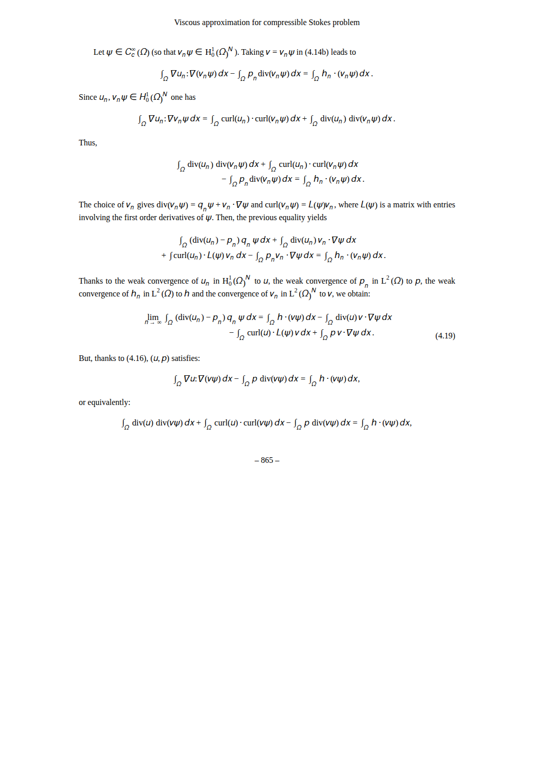Viscous approximation for compressible Stokes problem
Let ψ∈Cc∞(Ω) (so that vnψ∈H01(Ω)N). Taking v=vnψ in (4.14b) leads to
∫Ω ∇un : ∇(vnψ) dx − ∫Ω pn div(vnψ) dx = ∫Ω hn ⋅ (vnψ) dx .
Since un, vnψ∈H01(Ω)N one has
∫Ω ∇un : ∇vnψ dx = ∫Ω curl(un) ⋅ curl(vnψ) dx + ∫Ω div(un) div(vnψ) dx .
Thus,
∫Ω div(un) div(vnψ) dx + ∫Ω curl(un) ⋅ curl(vnψ) dx − ∫Ω pn div(vnψ) dx = ∫Ω hn ⋅ (vnψ) dx .
The choice of vn gives div(vnψ)=qnψ+vn⋅∇ψ and curl(vnψ)=L(ψ)vn, where L(ψ) is a matrix with entries involving the first order derivatives of ψ. Then, the previous equality yields
∫Ω ( div(un) − pn ) qn ψ dx + ∫Ω div(un) vn ⋅ ∇ψ dx + ∫ curl(un) ⋅ L(ψ) vn dx − ∫Ω pnvn ⋅ ∇ψ dx = ∫Ω hn ⋅ (vnψ) dx .
Thanks to the weak convergence of un in H01(Ω)N to u, the weak convergence of pn in L2(Ω) to p, the weak convergence of hn in L2(Ω) to h and the convergence of vn in L2(Ω)N to v, we obtain:
lim n→∞ ∫Ω ( div(un) − pn ) qn ψ dx = ∫Ω h⋅(vψ) dx − ∫Ω div(u) v ⋅ ∇ψ dx − ∫Ω curl(u) ⋅ L(ψ) v dx + ∫Ω p v ⋅ ∇ψ dx . (4.19)
But, thanks to (4.16), (u,p) satisfies:
∫Ω ∇u : ∇(vψ) dx − ∫Ω p div(vψ) dx = ∫Ω h⋅(vψ) dx ,
or equivalently:
∫Ω div(u) div(vψ) dx + ∫Ω curl(u) ⋅ curl(vψ) dx − ∫Ω p div(vψ) dx = ∫Ω h⋅(vψ) dx ,
– 865 –